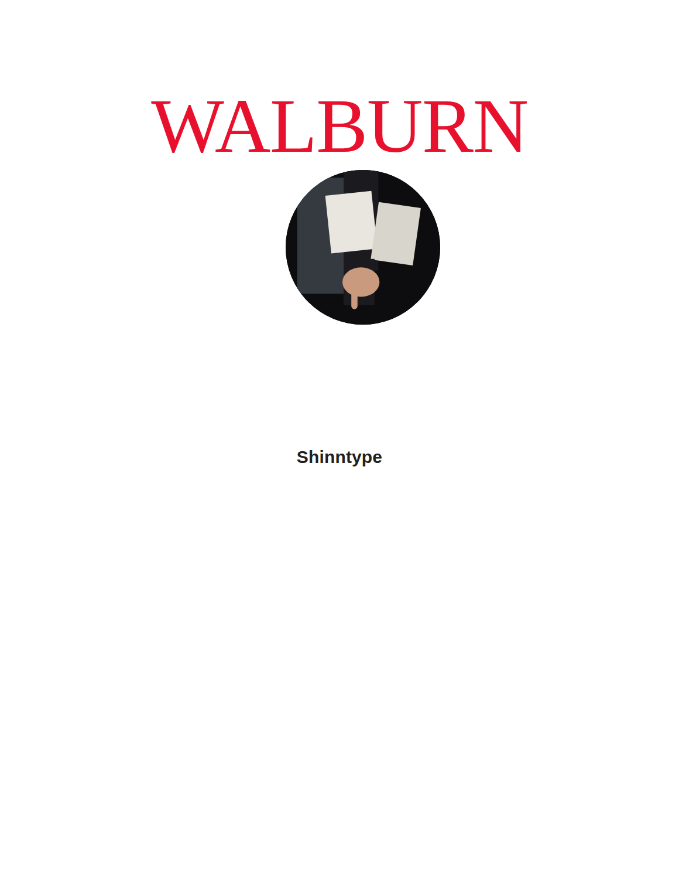WALBURN
Shinntype